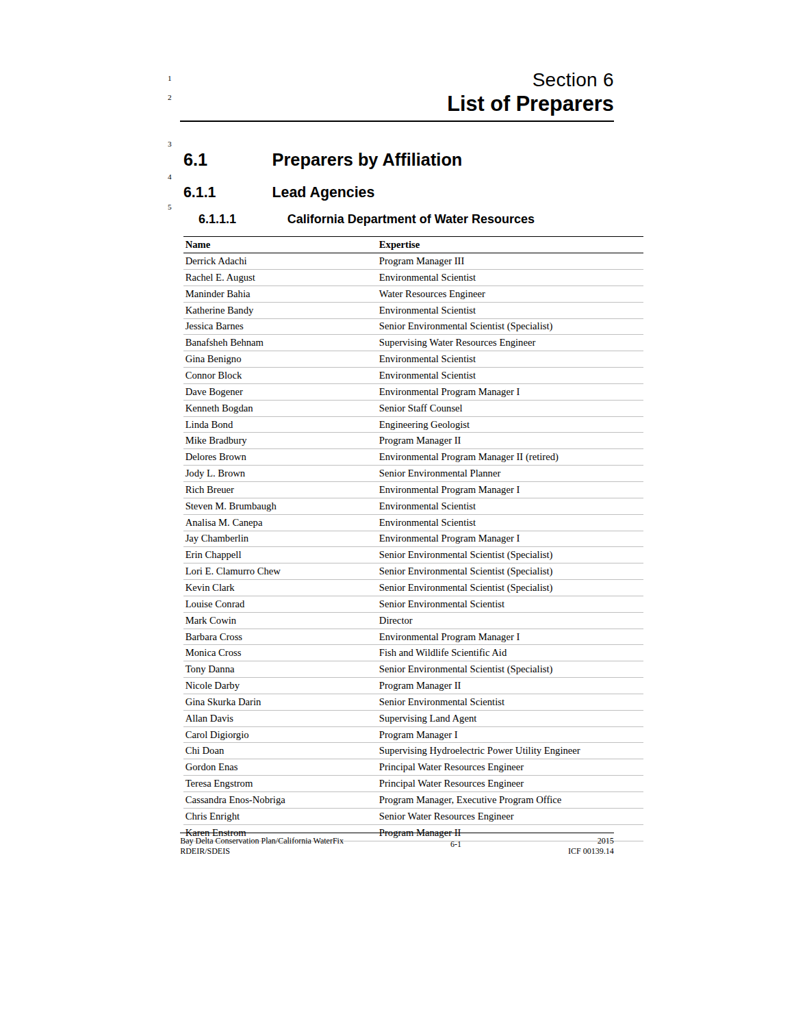1
2
3
4
5
Section 6
List of Preparers
6.1 Preparers by Affiliation
6.1.1 Lead Agencies
6.1.1.1 California Department of Water Resources
| Name | Expertise |
| --- | --- |
| Derrick Adachi | Program Manager III |
| Rachel E. August | Environmental Scientist |
| Maninder Bahia | Water Resources Engineer |
| Katherine Bandy | Environmental Scientist |
| Jessica Barnes | Senior Environmental Scientist (Specialist) |
| Banafsheh Behnam | Supervising Water Resources Engineer |
| Gina Benigno | Environmental Scientist |
| Connor Block | Environmental Scientist |
| Dave Bogener | Environmental Program Manager I |
| Kenneth Bogdan | Senior Staff Counsel |
| Linda Bond | Engineering Geologist |
| Mike Bradbury | Program Manager II |
| Delores Brown | Environmental Program Manager II (retired) |
| Jody L. Brown | Senior Environmental Planner |
| Rich Breuer | Environmental Program Manager I |
| Steven M. Brumbaugh | Environmental Scientist |
| Analisa M. Canepa | Environmental Scientist |
| Jay Chamberlin | Environmental Program Manager I |
| Erin Chappell | Senior Environmental Scientist (Specialist) |
| Lori E. Clamurro Chew | Senior Environmental Scientist (Specialist) |
| Kevin Clark | Senior Environmental Scientist (Specialist) |
| Louise Conrad | Senior Environmental Scientist |
| Mark Cowin | Director |
| Barbara Cross | Environmental Program Manager I |
| Monica Cross | Fish and Wildlife Scientific Aid |
| Tony Danna | Senior Environmental Scientist (Specialist) |
| Nicole Darby | Program Manager II |
| Gina Skurka Darin | Senior Environmental Scientist |
| Allan Davis | Supervising Land Agent |
| Carol Digiorgio | Program Manager I |
| Chi Doan | Supervising Hydroelectric Power Utility Engineer |
| Gordon Enas | Principal Water Resources Engineer |
| Teresa Engstrom | Principal Water Resources Engineer |
| Cassandra Enos-Nobriga | Program Manager, Executive Program Office |
| Chris Enright | Senior Water Resources Engineer |
| Karen Enstrom | Program Manager II |
Bay Delta Conservation Plan/California WaterFix
RDEIR/SDEIS
6-1
2015
ICF 00139.14